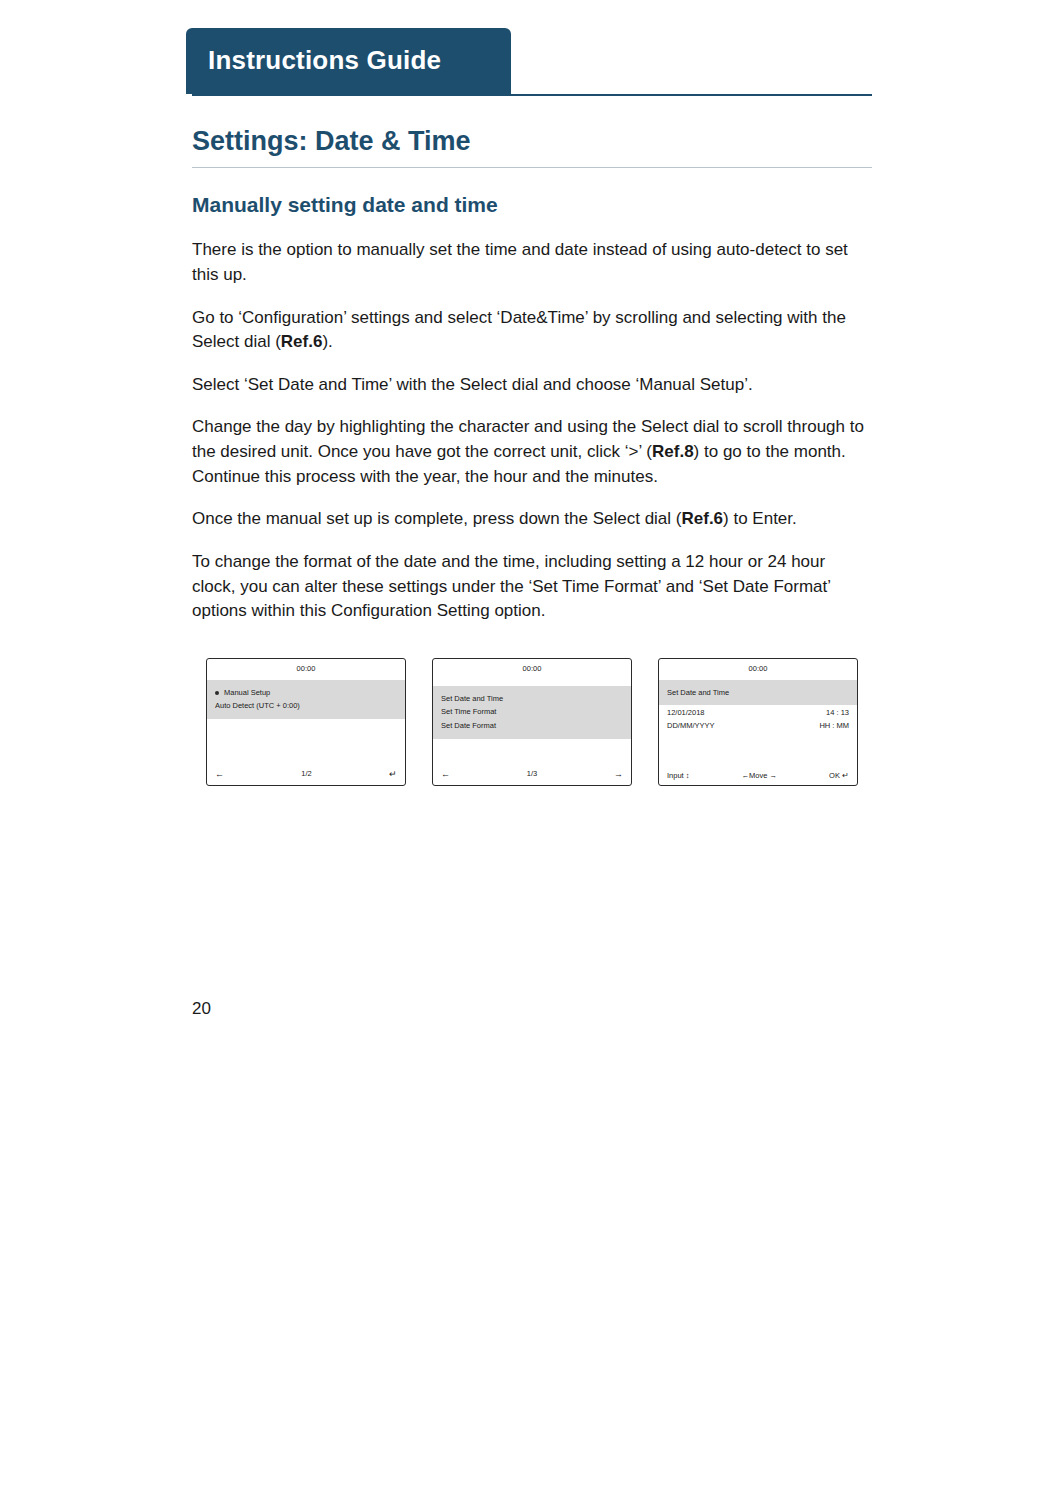Instructions Guide
Settings: Date & Time
Manually setting date and time
There is the option to manually set the time and date instead of using auto-detect to set this up.
Go to ‘Configuration’ settings and select ‘Date&Time’ by scrolling and selecting with the Select dial (Ref.6).
Select ‘Set Date and Time’ with the Select dial and choose ‘Manual Setup’.
Change the day by highlighting the character and using the Select dial to scroll through to the desired unit. Once you have got the correct unit, click ‘>’ (Ref.8) to go to the month. Continue this process with the year, the hour and the minutes.
Once the manual set up is complete, press down the Select dial (Ref.6) to Enter.
To change the format of the date and the time, including setting a 12 hour or 24 hour clock, you can alter these settings under the ‘Set Time Format’ and ‘Set Date Format’ options within this Configuration Setting option.
00:00
Manual Setup
Auto Detect (UTC + 0:00)
← 1/2 ↵
00:00
Set Date and Time
Set Time Format
Set Date Format
← 1/3 →
00:00
Set Date and Time
12/01/201814 : 13
DD/MM/YYYY HH : MM
Input ↕ ←Move → OK ↵
20